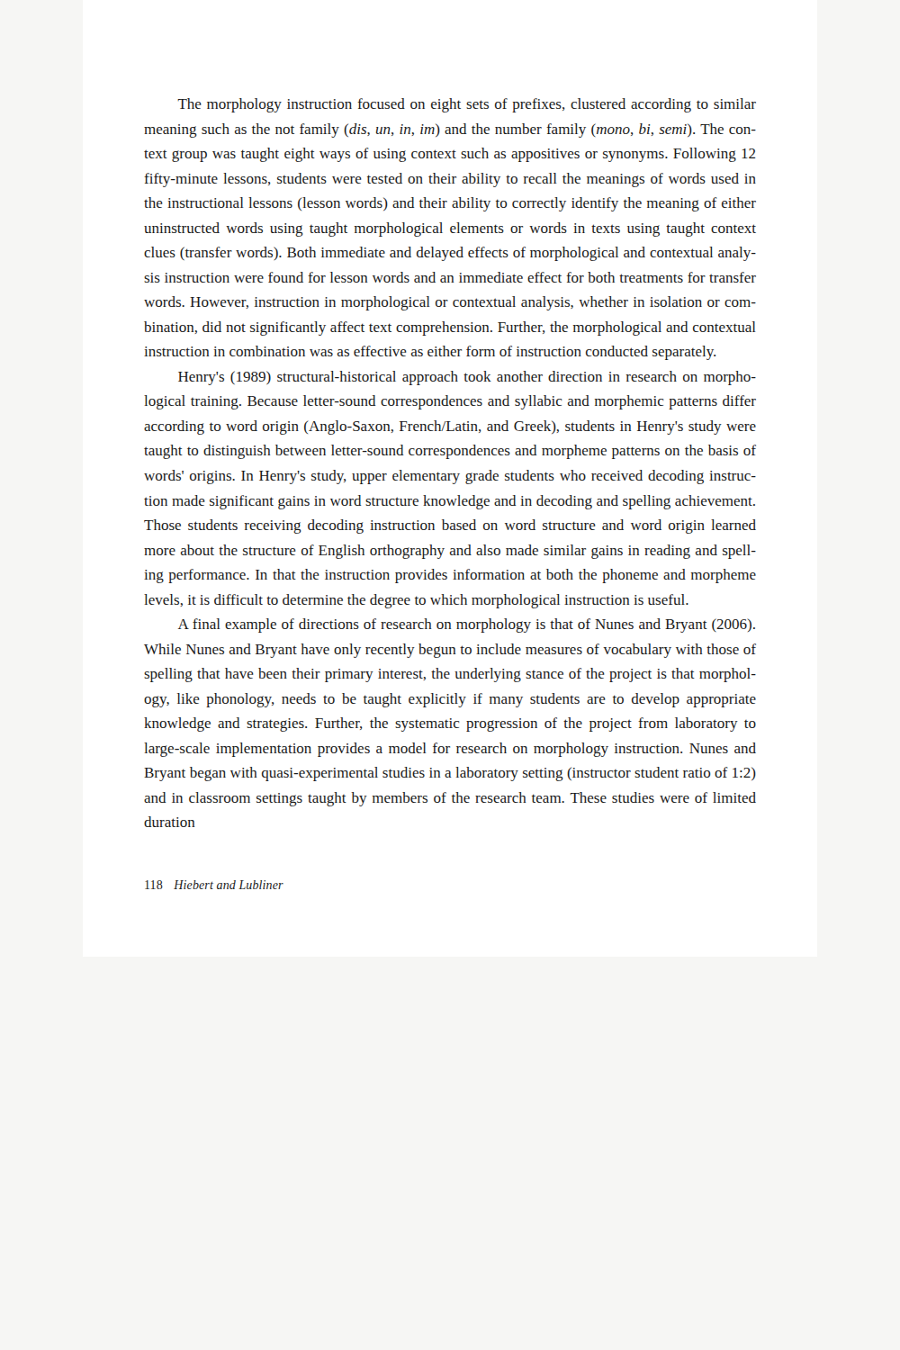The morphology instruction focused on eight sets of prefixes, clustered according to similar meaning such as the not family (dis, un, in, im) and the number family (mono, bi, semi). The context group was taught eight ways of using context such as appositives or synonyms. Following 12 fifty-minute lessons, students were tested on their ability to recall the meanings of words used in the instructional lessons (lesson words) and their ability to correctly identify the meaning of either uninstructed words using taught morphological elements or words in texts using taught context clues (transfer words). Both immediate and delayed effects of morphological and contextual analysis instruction were found for lesson words and an immediate effect for both treatments for transfer words. However, instruction in morphological or contextual analysis, whether in isolation or combination, did not significantly affect text comprehension. Further, the morphological and contextual instruction in combination was as effective as either form of instruction conducted separately.
Henry's (1989) structural-historical approach took another direction in research on morphological training. Because letter-sound correspondences and syllabic and morphemic patterns differ according to word origin (Anglo-Saxon, French/Latin, and Greek), students in Henry's study were taught to distinguish between letter-sound correspondences and morpheme patterns on the basis of words' origins. In Henry's study, upper elementary grade students who received decoding instruction made significant gains in word structure knowledge and in decoding and spelling achievement. Those students receiving decoding instruction based on word structure and word origin learned more about the structure of English orthography and also made similar gains in reading and spelling performance. In that the instruction provides information at both the phoneme and morpheme levels, it is difficult to determine the degree to which morphological instruction is useful.
A final example of directions of research on morphology is that of Nunes and Bryant (2006). While Nunes and Bryant have only recently begun to include measures of vocabulary with those of spelling that have been their primary interest, the underlying stance of the project is that morphology, like phonology, needs to be taught explicitly if many students are to develop appropriate knowledge and strategies. Further, the systematic progression of the project from laboratory to large-scale implementation provides a model for research on morphology instruction. Nunes and Bryant began with quasi-experimental studies in a laboratory setting (instructor student ratio of 1:2) and in classroom settings taught by members of the research team. These studies were of limited duration
118 Hiebert and Lubliner